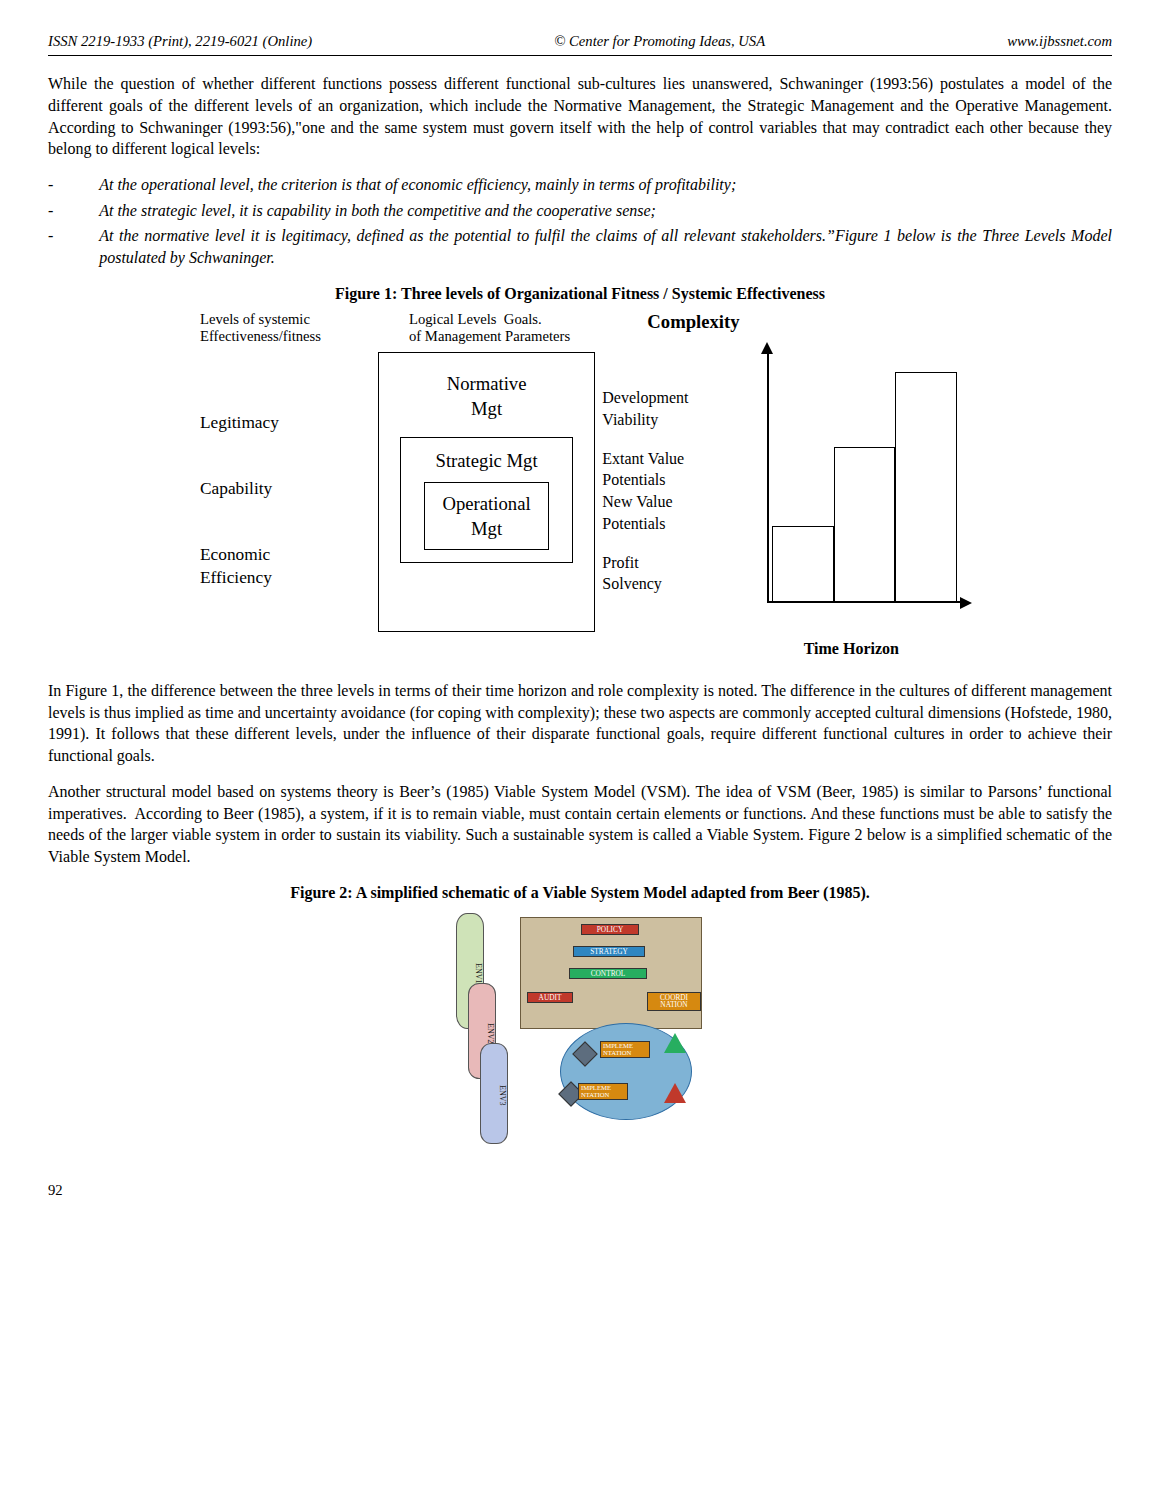ISSN 2219-1933 (Print), 2219-6021 (Online) © Center for Promoting Ideas, USA www.ijbssnet.com
While the question of whether different functions possess different functional sub-cultures lies unanswered, Schwaninger (1993:56) postulates a model of the different goals of the different levels of an organization, which include the Normative Management, the Strategic Management and the Operative Management. According to Schwaninger (1993:56),"one and the same system must govern itself with the help of control variables that may contradict each other because they belong to different logical levels:
At the operational level, the criterion is that of economic efficiency, mainly in terms of profitability;
At the strategic level, it is capability in both the competitive and the cooperative sense;
At the normative level it is legitimacy, defined as the potential to fulfil the claims of all relevant stakeholders.”Figure 1 below is the Three Levels Model postulated by Schwaninger.
Figure 1: Three levels of Organizational Fitness / Systemic Effectiveness
Levels of systemic
Effectiveness/fitness Logical Levels Goals.
of Management Parameters Complexity
Legitimacy
Capability
Economic
Efficiency
Normative
Mgt
Strategic Mgt
Operational
Mgt
Development
Viability
Extant Value
Potentials
New Value
Potentials
Profit
Solvency
Time Horizon
In Figure 1, the difference between the three levels in terms of their time horizon and role complexity is noted. The difference in the cultures of different management levels is thus implied as time and uncertainty avoidance (for coping with complexity); these two aspects are commonly accepted cultural dimensions (Hofstede, 1980, 1991). It follows that these different levels, under the influence of their disparate functional goals, require different functional cultures in order to achieve their functional goals.
Another structural model based on systems theory is Beer’s (1985) Viable System Model (VSM). The idea of VSM (Beer, 1985) is similar to Parsons’ functional imperatives. According to Beer (1985), a system, if it is to remain viable, must contain certain elements or functions. And these functions must be able to satisfy the needs of the larger viable system in order to sustain its viability. Such a sustainable system is called a Viable System. Figure 2 below is a simplified schematic of the Viable System Model.
Figure 2: A simplified schematic of a Viable System Model adapted from Beer (1985).
ENV1
ENV2
ENV3
POLICY
STRATEGY
CONTROL
AUDIT
COORDI
NATION
IMPLEME
NTATION
IMPLEME
NTATION
92